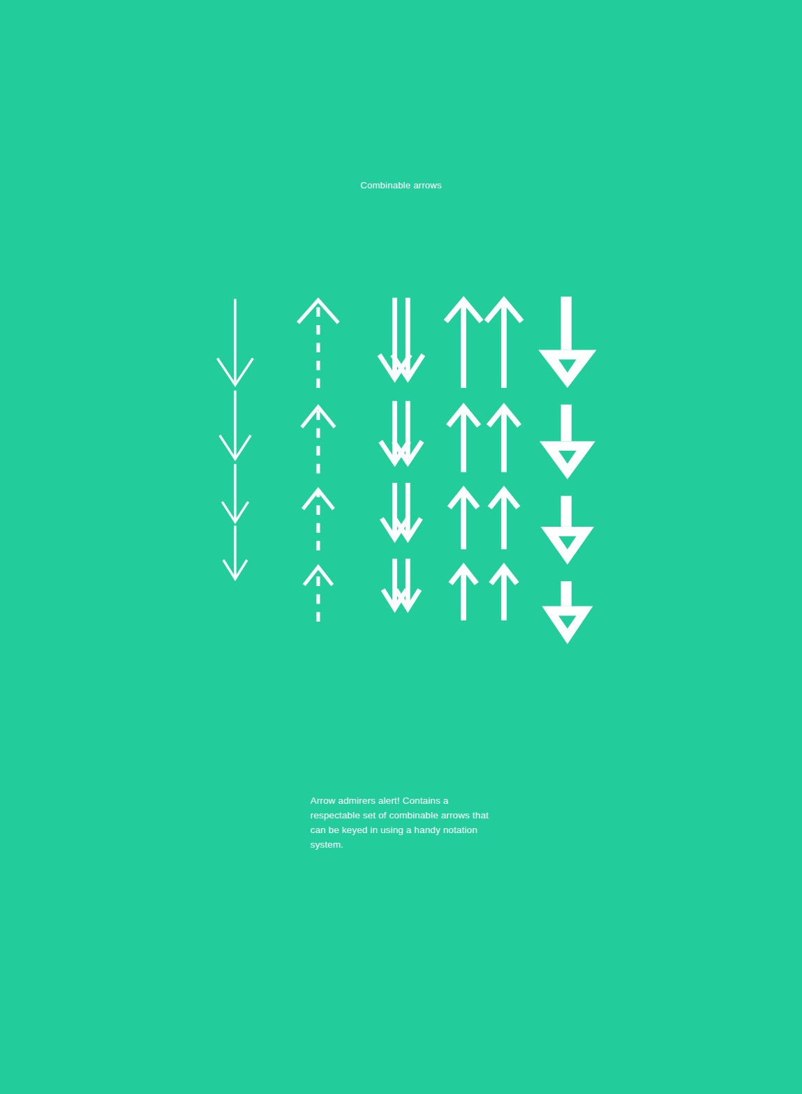Combinable arrows
Arrow admirers alert! Contains a respectable set of combinable arrows that can be keyed in using a handy notation system.